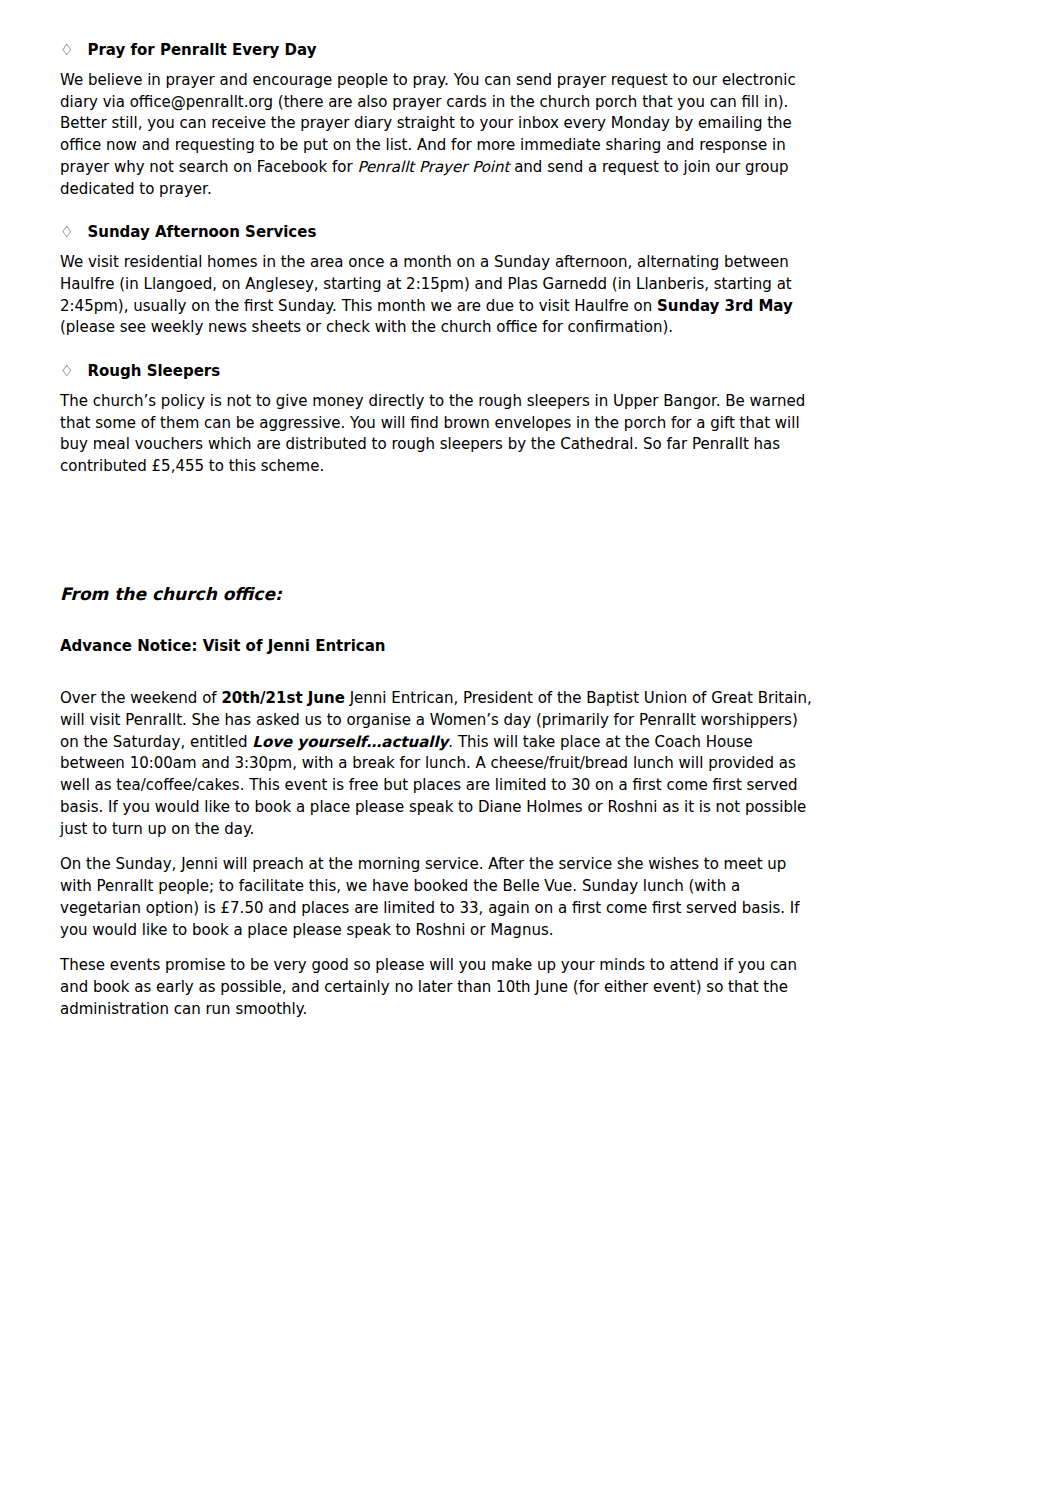♢Pray for Penrallt Every Day
We believe in prayer and encourage people to pray. You can send prayer request to our electronic diary via office@penrallt.org (there are also prayer cards in the church porch that you can fill in). Better still, you can receive the prayer diary straight to your inbox every Monday by emailing the office now and requesting to be put on the list. And for more immediate sharing and response in prayer why not search on Facebook for Penrallt Prayer Point and send a request to join our group dedicated to prayer.
♢Sunday Afternoon Services
We visit residential homes in the area once a month on a Sunday afternoon, alternating between Haulfre (in Llangoed, on Anglesey, starting at 2:15pm) and Plas Garnedd (in Llanberis, starting at 2:45pm), usually on the first Sunday. This month we are due to visit Haulfre on Sunday 3rd May (please see weekly news sheets or check with the church office for confirmation).
♢Rough Sleepers
The church’s policy is not to give money directly to the rough sleepers in Upper Bangor. Be warned that some of them can be aggressive. You will find brown envelopes in the porch for a gift that will buy meal vouchers which are distributed to rough sleepers by the Cathedral. So far Penrallt has contributed £5,455 to this scheme.
From the church office:
Advance Notice: Visit of Jenni Entrican
Over the weekend of 20th/21st June Jenni Entrican, President of the Baptist Union of Great Britain, will visit Penrallt. She has asked us to organise a Women’s day (primarily for Penrallt worshippers) on the Saturday, entitled Love yourself…actually. This will take place at the Coach House between 10:00am and 3:30pm, with a break for lunch. A cheese/fruit/bread lunch will provided as well as tea/coffee/cakes. This event is free but places are limited to 30 on a first come first served basis. If you would like to book a place please speak to Diane Holmes or Roshni as it is not possible just to turn up on the day.
On the Sunday, Jenni will preach at the morning service. After the service she wishes to meet up with Penrallt people; to facilitate this, we have booked the Belle Vue. Sunday lunch (with a vegetarian option) is £7.50 and places are limited to 33, again on a first come first served basis. If you would like to book a place please speak to Roshni or Magnus.
These events promise to be very good so please will you make up your minds to attend if you can and book as early as possible, and certainly no later than 10th June (for either event) so that the administration can run smoothly.